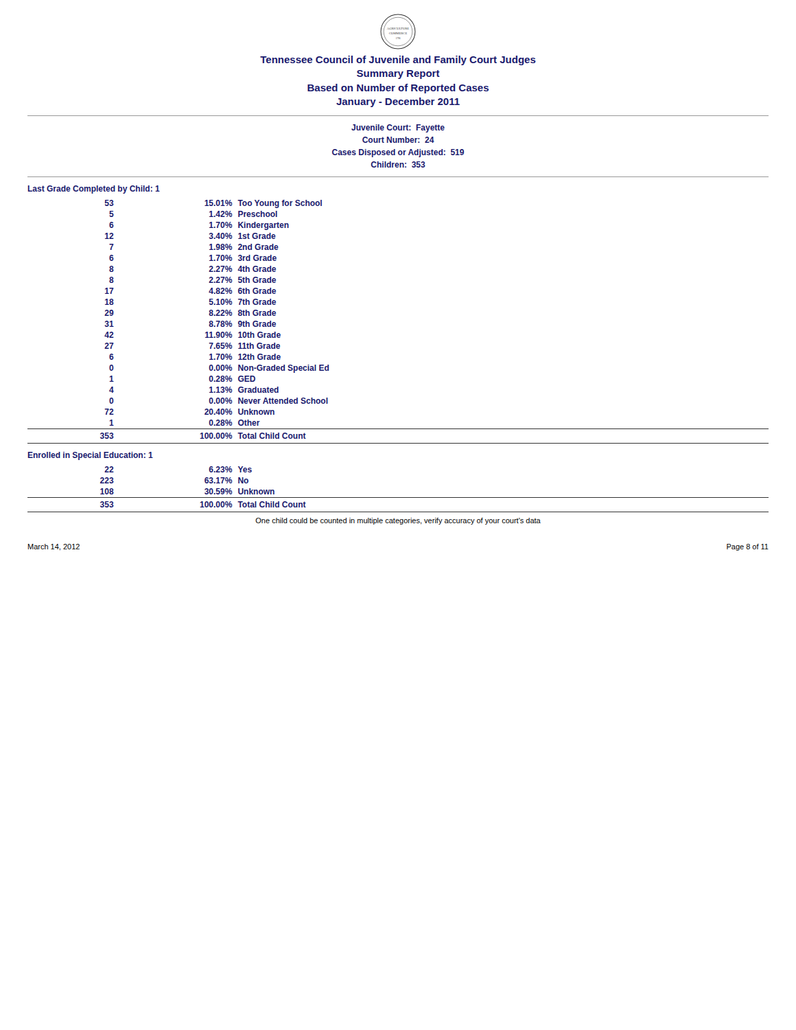Tennessee Council of Juvenile and Family Court Judges
Summary Report
Based on Number of Reported Cases
January - December 2011
Juvenile Court: Fayette Court Number: 24 Cases Disposed or Adjusted: 519 Children: 353
Last Grade Completed by Child: 1
| 53 | 15.01% | Too Young for School |
| 5 | 1.42% | Preschool |
| 6 | 1.70% | Kindergarten |
| 12 | 3.40% | 1st Grade |
| 7 | 1.98% | 2nd Grade |
| 6 | 1.70% | 3rd Grade |
| 8 | 2.27% | 4th Grade |
| 8 | 2.27% | 5th Grade |
| 17 | 4.82% | 6th Grade |
| 18 | 5.10% | 7th Grade |
| 29 | 8.22% | 8th Grade |
| 31 | 8.78% | 9th Grade |
| 42 | 11.90% | 10th Grade |
| 27 | 7.65% | 11th Grade |
| 6 | 1.70% | 12th Grade |
| 0 | 0.00% | Non-Graded Special Ed |
| 1 | 0.28% | GED |
| 4 | 1.13% | Graduated |
| 0 | 0.00% | Never Attended School |
| 72 | 20.40% | Unknown |
| 1 | 0.28% | Other |
| 353 | 100.00% | Total Child Count |
Enrolled in Special Education: 1
| 22 | 6.23% | Yes |
| 223 | 63.17% | No |
| 108 | 30.59% | Unknown |
| 353 | 100.00% | Total Child Count |
One child could be counted in multiple categories, verify accuracy of your court's data
March 14, 2012 Page 8 of 11